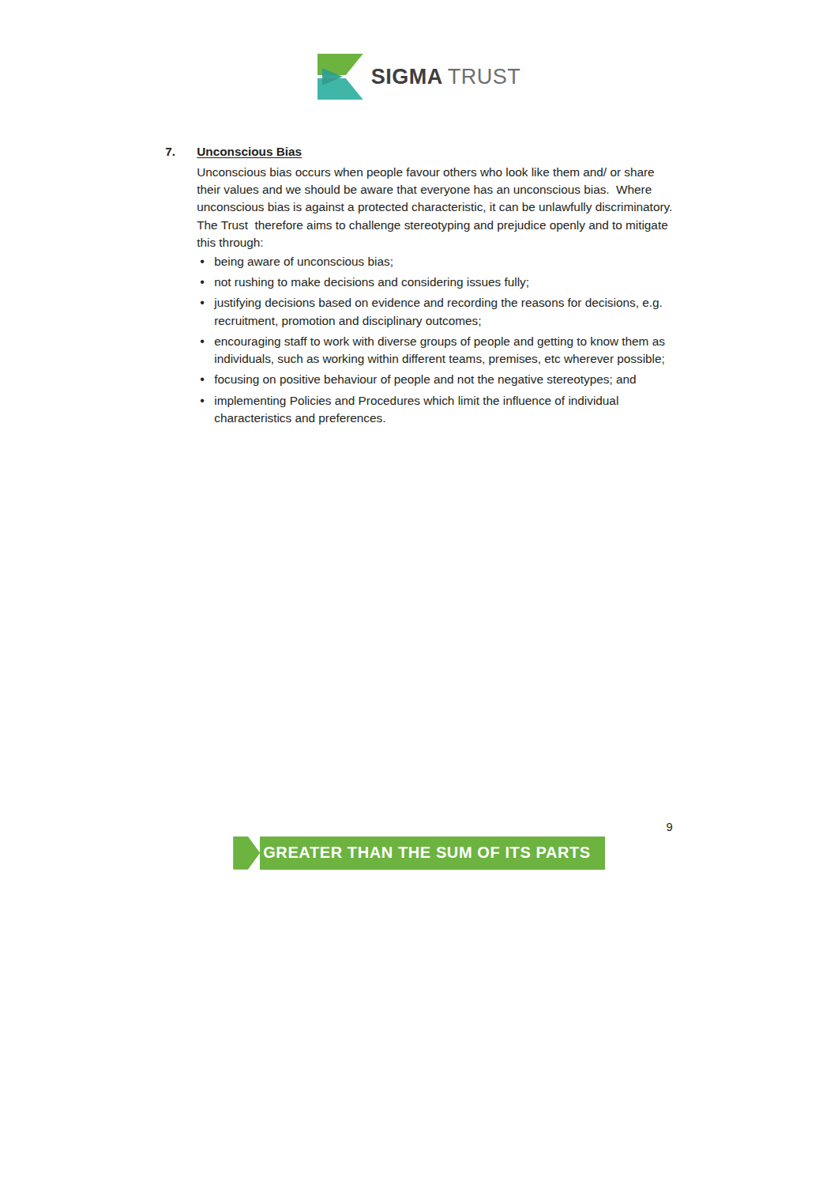SIGMA TRUST
7.
Unconscious Bias
Unconscious bias occurs when people favour others who look like them and/ or share their values and we should be aware that everyone has an unconscious bias. Where unconscious bias is against a protected characteristic, it can be unlawfully discriminatory. The Trust therefore aims to challenge stereotyping and prejudice openly and to mitigate this through:
being aware of unconscious bias;
not rushing to make decisions and considering issues fully;
justifying decisions based on evidence and recording the reasons for decisions, e.g. recruitment, promotion and disciplinary outcomes;
encouraging staff to work with diverse groups of people and getting to know them as individuals, such as working within different teams, premises, etc wherever possible;
focusing on positive behaviour of people and not the negative stereotypes; and
implementing Policies and Procedures which limit the influence of individual characteristics and preferences.
9
GREATER THAN THE SUM OF ITS PARTS